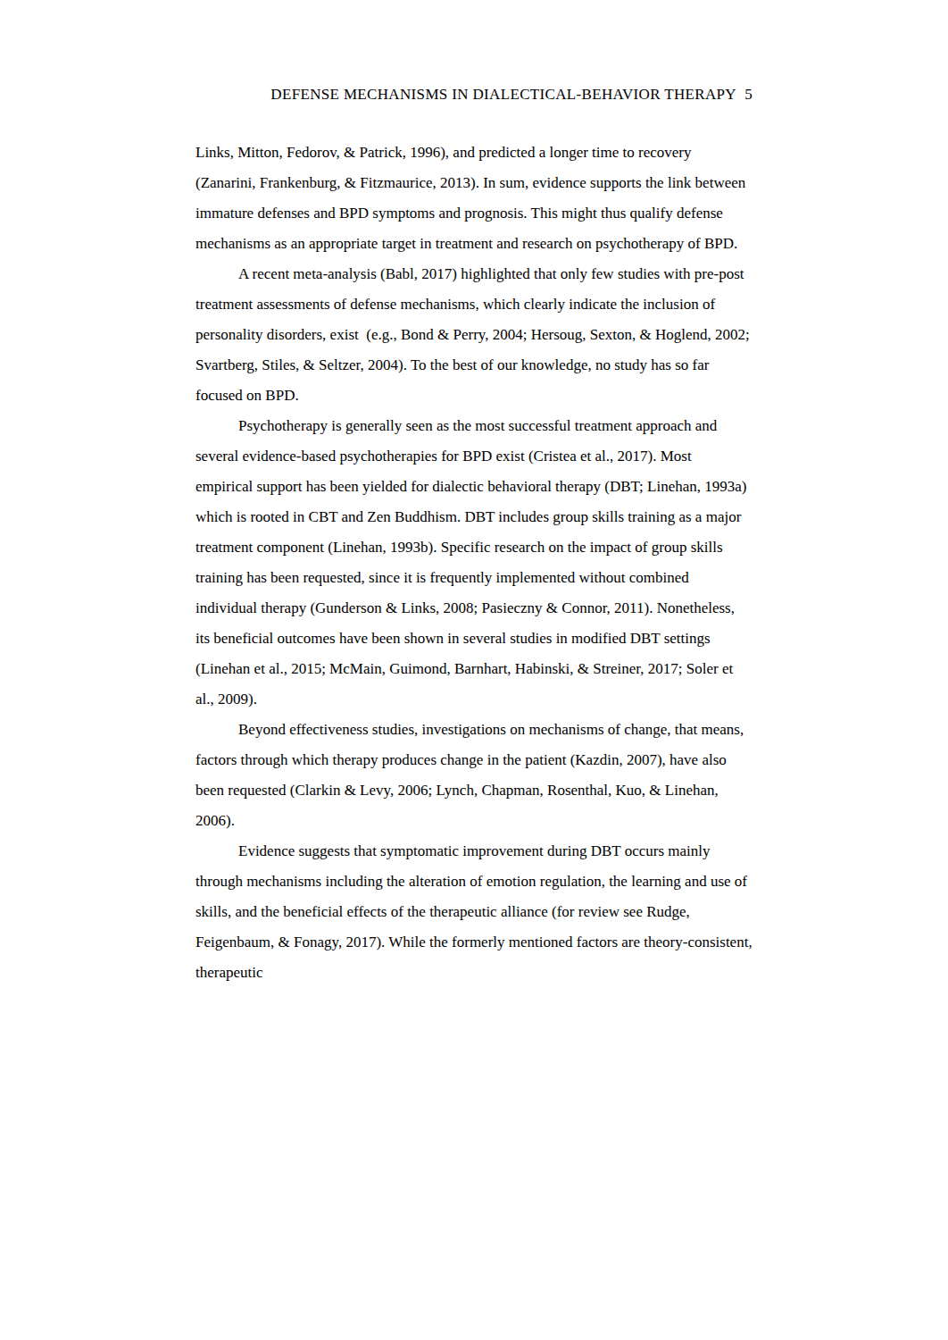DEFENSE MECHANISMS IN DIALECTICAL-BEHAVIOR THERAPY 5
Links, Mitton, Fedorov, & Patrick, 1996), and predicted a longer time to recovery (Zanarini, Frankenburg, & Fitzmaurice, 2013). In sum, evidence supports the link between immature defenses and BPD symptoms and prognosis. This might thus qualify defense mechanisms as an appropriate target in treatment and research on psychotherapy of BPD.
A recent meta-analysis (Babl, 2017) highlighted that only few studies with pre-post treatment assessments of defense mechanisms, which clearly indicate the inclusion of personality disorders, exist (e.g., Bond & Perry, 2004; Hersoug, Sexton, & Hoglend, 2002; Svartberg, Stiles, & Seltzer, 2004). To the best of our knowledge, no study has so far focused on BPD.
Psychotherapy is generally seen as the most successful treatment approach and several evidence-based psychotherapies for BPD exist (Cristea et al., 2017). Most empirical support has been yielded for dialectic behavioral therapy (DBT; Linehan, 1993a) which is rooted in CBT and Zen Buddhism. DBT includes group skills training as a major treatment component (Linehan, 1993b). Specific research on the impact of group skills training has been requested, since it is frequently implemented without combined individual therapy (Gunderson & Links, 2008; Pasieczny & Connor, 2011). Nonetheless, its beneficial outcomes have been shown in several studies in modified DBT settings (Linehan et al., 2015; McMain, Guimond, Barnhart, Habinski, & Streiner, 2017; Soler et al., 2009).
Beyond effectiveness studies, investigations on mechanisms of change, that means, factors through which therapy produces change in the patient (Kazdin, 2007), have also been requested (Clarkin & Levy, 2006; Lynch, Chapman, Rosenthal, Kuo, & Linehan, 2006).
Evidence suggests that symptomatic improvement during DBT occurs mainly through mechanisms including the alteration of emotion regulation, the learning and use of skills, and the beneficial effects of the therapeutic alliance (for review see Rudge, Feigenbaum, & Fonagy, 2017). While the formerly mentioned factors are theory-consistent, therapeutic